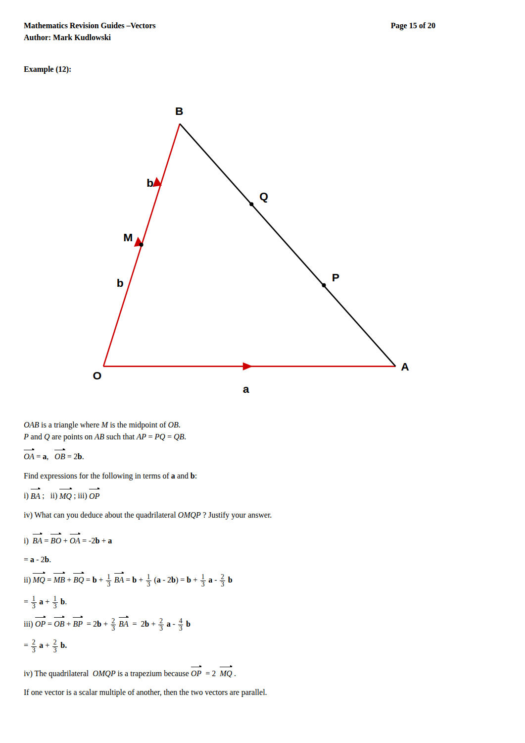Mathematics Revision Guides –Vectors
Page 15 of 20
Author: Mark Kudlowski
Example (12):
B A O b b a M Q P
OAB is a triangle where M is the midpoint of OB.
P and Q are points on AB such that AP = PQ = QB.
OA = a, OB = 2b.
Find expressions for the following in terms of a and b:
i) BA ; ii) MQ ; iii) OP
iv) What can you deduce about the quadrilateral OMQP ? Justify your answer.
i) BA = BO + OA = -2b + a
= a - 2b.
ii) MQ = MB + BQ = b + 13 BA = b + 13 (a - 2b) = b + 13 a - 23 b
= 13 a + 13 b.
iii) OP = OB + BP = 2b + 23 BA = 2b + 23 a - 43 b
= 23 a + 23 b.
iv) The quadrilateral OMQP is a trapezium because OP = 2 MQ .
If one vector is a scalar multiple of another, then the two vectors are parallel.